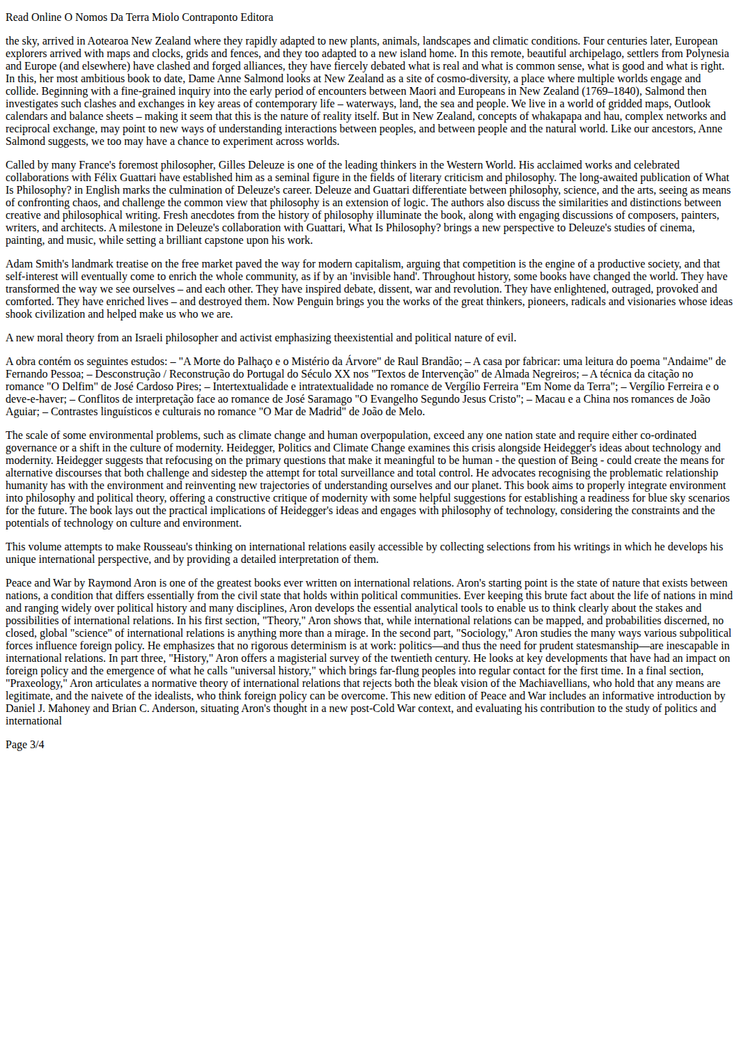Read Online O Nomos Da Terra Miolo Contraponto Editora
the sky, arrived in Aotearoa New Zealand where they rapidly adapted to new plants, animals, landscapes and climatic conditions. Four centuries later, European explorers arrived with maps and clocks, grids and fences, and they too adapted to a new island home. In this remote, beautiful archipelago, settlers from Polynesia and Europe (and elsewhere) have clashed and forged alliances, they have fiercely debated what is real and what is common sense, what is good and what is right. In this, her most ambitious book to date, Dame Anne Salmond looks at New Zealand as a site of cosmo-diversity, a place where multiple worlds engage and collide. Beginning with a fine-grained inquiry into the early period of encounters between Maori and Europeans in New Zealand (1769–1840), Salmond then investigates such clashes and exchanges in key areas of contemporary life – waterways, land, the sea and people. We live in a world of gridded maps, Outlook calendars and balance sheets – making it seem that this is the nature of reality itself. But in New Zealand, concepts of whakapapa and hau, complex networks and reciprocal exchange, may point to new ways of understanding interactions between peoples, and between people and the natural world. Like our ancestors, Anne Salmond suggests, we too may have a chance to experiment across worlds.
Called by many France's foremost philosopher, Gilles Deleuze is one of the leading thinkers in the Western World. His acclaimed works and celebrated collaborations with Félix Guattari have established him as a seminal figure in the fields of literary criticism and philosophy. The long-awaited publication of What Is Philosophy? in English marks the culmination of Deleuze's career. Deleuze and Guattari differentiate between philosophy, science, and the arts, seeing as means of confronting chaos, and challenge the common view that philosophy is an extension of logic. The authors also discuss the similarities and distinctions between creative and philosophical writing. Fresh anecdotes from the history of philosophy illuminate the book, along with engaging discussions of composers, painters, writers, and architects. A milestone in Deleuze's collaboration with Guattari, What Is Philosophy? brings a new perspective to Deleuze's studies of cinema, painting, and music, while setting a brilliant capstone upon his work.
Adam Smith's landmark treatise on the free market paved the way for modern capitalism, arguing that competition is the engine of a productive society, and that self-interest will eventually come to enrich the whole community, as if by an 'invisible hand'. Throughout history, some books have changed the world. They have transformed the way we see ourselves – and each other. They have inspired debate, dissent, war and revolution. They have enlightened, outraged, provoked and comforted. They have enriched lives – and destroyed them. Now Penguin brings you the works of the great thinkers, pioneers, radicals and visionaries whose ideas shook civilization and helped make us who we are.
A new moral theory from an Israeli philosopher and activist emphasizing theexistential and political nature of evil.
A obra contém os seguintes estudos: – "A Morte do Palhaço e o Mistério da Árvore" de Raul Brandão; – A casa por fabricar: uma leitura do poema "Andaime" de Fernando Pessoa; – Desconstrução / Reconstrução do Portugal do Século XX nos "Textos de Intervenção" de Almada Negreiros; – A técnica da citação no romance "O Delfim" de José Cardoso Pires; – Intertextualidade e intratextualidade no romance de Vergílio Ferreira "Em Nome da Terra"; – Vergílio Ferreira e o deve-e-haver; – Conflitos de interpretação face ao romance de José Saramago "O Evangelho Segundo Jesus Cristo"; – Macau e a China nos romances de João Aguiar; – Contrastes linguísticos e culturais no romance "O Mar de Madrid" de João de Melo.
The scale of some environmental problems, such as climate change and human overpopulation, exceed any one nation state and require either co-ordinated governance or a shift in the culture of modernity. Heidegger, Politics and Climate Change examines this crisis alongside Heidegger's ideas about technology and modernity. Heidegger suggests that refocusing on the primary questions that make it meaningful to be human - the question of Being - could create the means for alternative discourses that both challenge and sidestep the attempt for total surveillance and total control. He advocates recognising the problematic relationship humanity has with the environment and reinventing new trajectories of understanding ourselves and our planet. This book aims to properly integrate environment into philosophy and political theory, offering a constructive critique of modernity with some helpful suggestions for establishing a readiness for blue sky scenarios for the future. The book lays out the practical implications of Heidegger's ideas and engages with philosophy of technology, considering the constraints and the potentials of technology on culture and environment.
This volume attempts to make Rousseau's thinking on international relations easily accessible by collecting selections from his writings in which he develops his unique international perspective, and by providing a detailed interpretation of them.
Peace and War by Raymond Aron is one of the greatest books ever written on international relations. Aron's starting point is the state of nature that exists between nations, a condition that differs essentially from the civil state that holds within political communities. Ever keeping this brute fact about the life of nations in mind and ranging widely over political history and many disciplines, Aron develops the essential analytical tools to enable us to think clearly about the stakes and possibilities of international relations. In his first section, "Theory," Aron shows that, while international relations can be mapped, and probabilities discerned, no closed, global "science" of international relations is anything more than a mirage. In the second part, "Sociology," Aron studies the many ways various subpolitical forces influence foreign policy. He emphasizes that no rigorous determinism is at work: politics—and thus the need for prudent statesmanship—are inescapable in international relations. In part three, "History," Aron offers a magisterial survey of the twentieth century. He looks at key developments that have had an impact on foreign policy and the emergence of what he calls "universal history," which brings far-flung peoples into regular contact for the first time. In a final section, "Praxeology," Aron articulates a normative theory of international relations that rejects both the bleak vision of the Machiavellians, who hold that any means are legitimate, and the naivete of the idealists, who think foreign policy can be overcome. This new edition of Peace and War includes an informative introduction by Daniel J. Mahoney and Brian C. Anderson, situating Aron's thought in a new post-Cold War context, and evaluating his contribution to the study of politics and international
Page 3/4